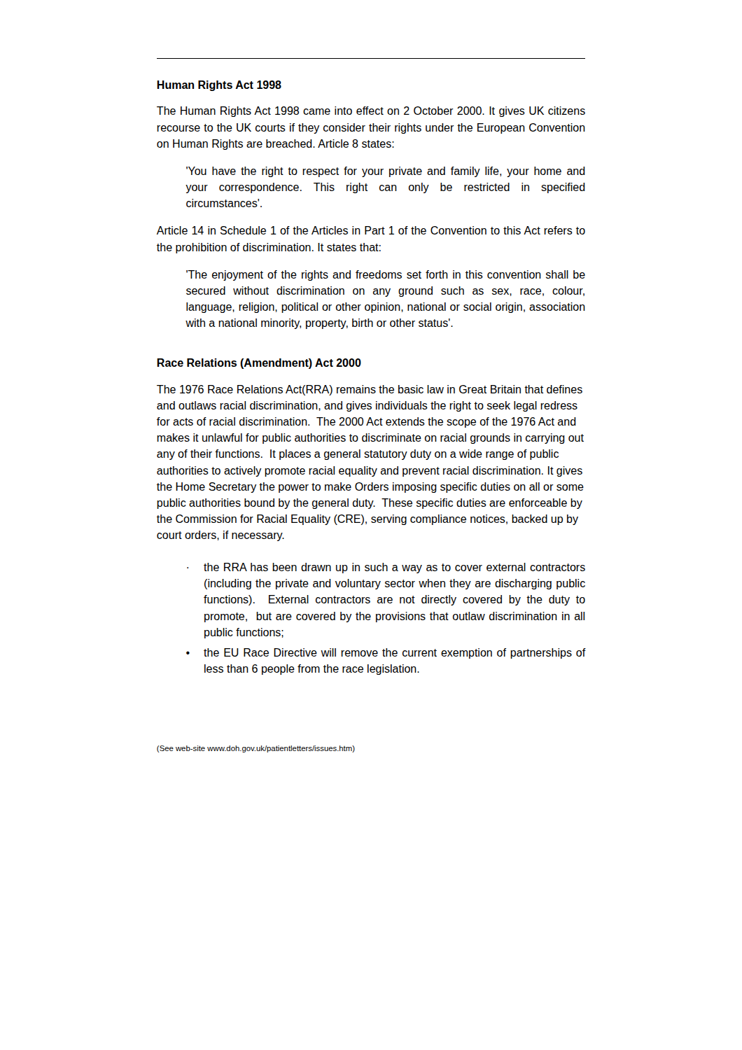Human Rights Act 1998
The Human Rights Act 1998 came into effect on 2 October 2000. It gives UK citizens recourse to the UK courts if they consider their rights under the European Convention on Human Rights are breached. Article 8 states:
'You have the right to respect for your private and family life, your home and your correspondence. This right can only be restricted in specified circumstances'.
Article 14 in Schedule 1 of the Articles in Part 1 of the Convention to this Act refers to the prohibition of discrimination. It states that:
'The enjoyment of the rights and freedoms set forth in this convention shall be secured without discrimination on any ground such as sex, race, colour, language, religion, political or other opinion, national or social origin, association with a national minority, property, birth or other status'.
Race Relations (Amendment) Act 2000
The 1976 Race Relations Act(RRA) remains the basic law in Great Britain that defines and outlaws racial discrimination, and gives individuals the right to seek legal redress for acts of racial discrimination. The 2000 Act extends the scope of the 1976 Act and makes it unlawful for public authorities to discriminate on racial grounds in carrying out any of their functions. It places a general statutory duty on a wide range of public authorities to actively promote racial equality and prevent racial discrimination. It gives the Home Secretary the power to make Orders imposing specific duties on all or some public authorities bound by the general duty. These specific duties are enforceable by the Commission for Racial Equality (CRE), serving compliance notices, backed up by court orders, if necessary.
·the RRA has been drawn up in such a way as to cover external contractors (including the private and voluntary sector when they are discharging public functions). External contractors are not directly covered by the duty to promote, but are covered by the provisions that outlaw discrimination in all public functions;
•the EU Race Directive will remove the current exemption of partnerships of less than 6 people from the race legislation.
(See web-site www.doh.gov.uk/patientletters/issues.htm)